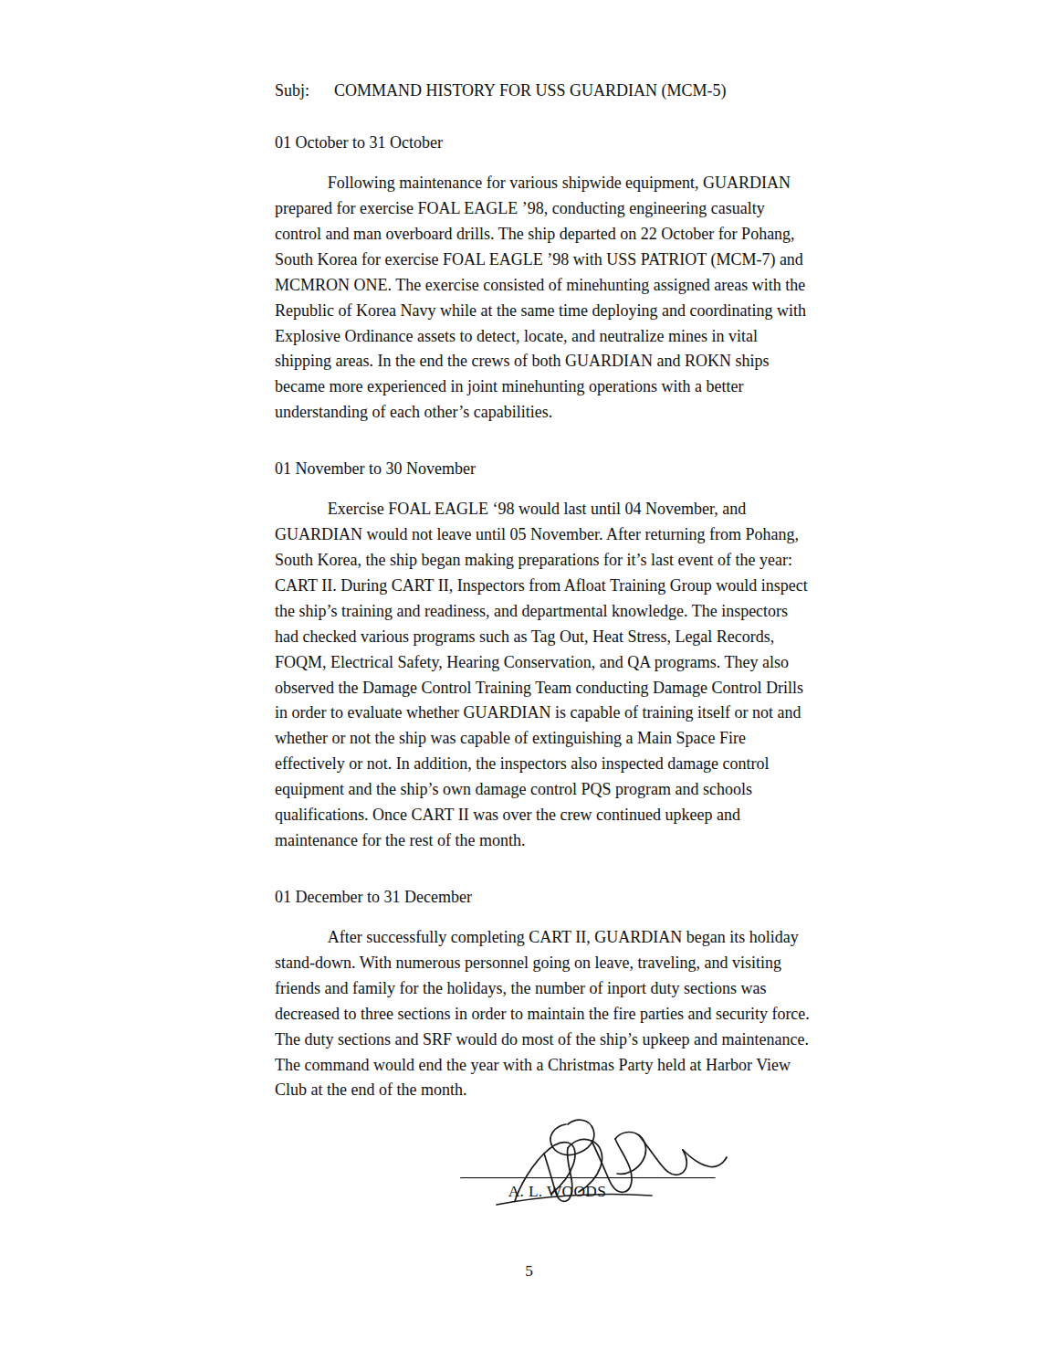Subj: COMMAND HISTORY FOR USS GUARDIAN (MCM-5)
01 October to 31 October
Following maintenance for various shipwide equipment, GUARDIAN prepared for exercise FOAL EAGLE ’98, conducting engineering casualty control and man overboard drills. The ship departed on 22 October for Pohang, South Korea for exercise FOAL EAGLE ’98 with USS PATRIOT (MCM-7) and MCMRON ONE. The exercise consisted of minehunting assigned areas with the Republic of Korea Navy while at the same time deploying and coordinating with Explosive Ordinance assets to detect, locate, and neutralize mines in vital shipping areas. In the end the crews of both GUARDIAN and ROKN ships became more experienced in joint minehunting operations with a better understanding of each other’s capabilities.
01 November to 30 November
Exercise FOAL EAGLE ‘98 would last until 04 November, and GUARDIAN would not leave until 05 November. After returning from Pohang, South Korea, the ship began making preparations for it’s last event of the year: CART II. During CART II, Inspectors from Afloat Training Group would inspect the ship’s training and readiness, and departmental knowledge. The inspectors had checked various programs such as Tag Out, Heat Stress, Legal Records, FOQM, Electrical Safety, Hearing Conservation, and QA programs. They also observed the Damage Control Training Team conducting Damage Control Drills in order to evaluate whether GUARDIAN is capable of training itself or not and whether or not the ship was capable of extinguishing a Main Space Fire effectively or not. In addition, the inspectors also inspected damage control equipment and the ship’s own damage control PQS program and schools qualifications. Once CART II was over the crew continued upkeep and maintenance for the rest of the month.
01 December to 31 December
After successfully completing CART II, GUARDIAN began its holiday stand-down. With numerous personnel going on leave, traveling, and visiting friends and family for the holidays, the number of inport duty sections was decreased to three sections in order to maintain the fire parties and security force. The duty sections and SRF would do most of the ship’s upkeep and maintenance. The command would end the year with a Christmas Party held at Harbor View Club at the end of the month.
A. L. WOODS
5